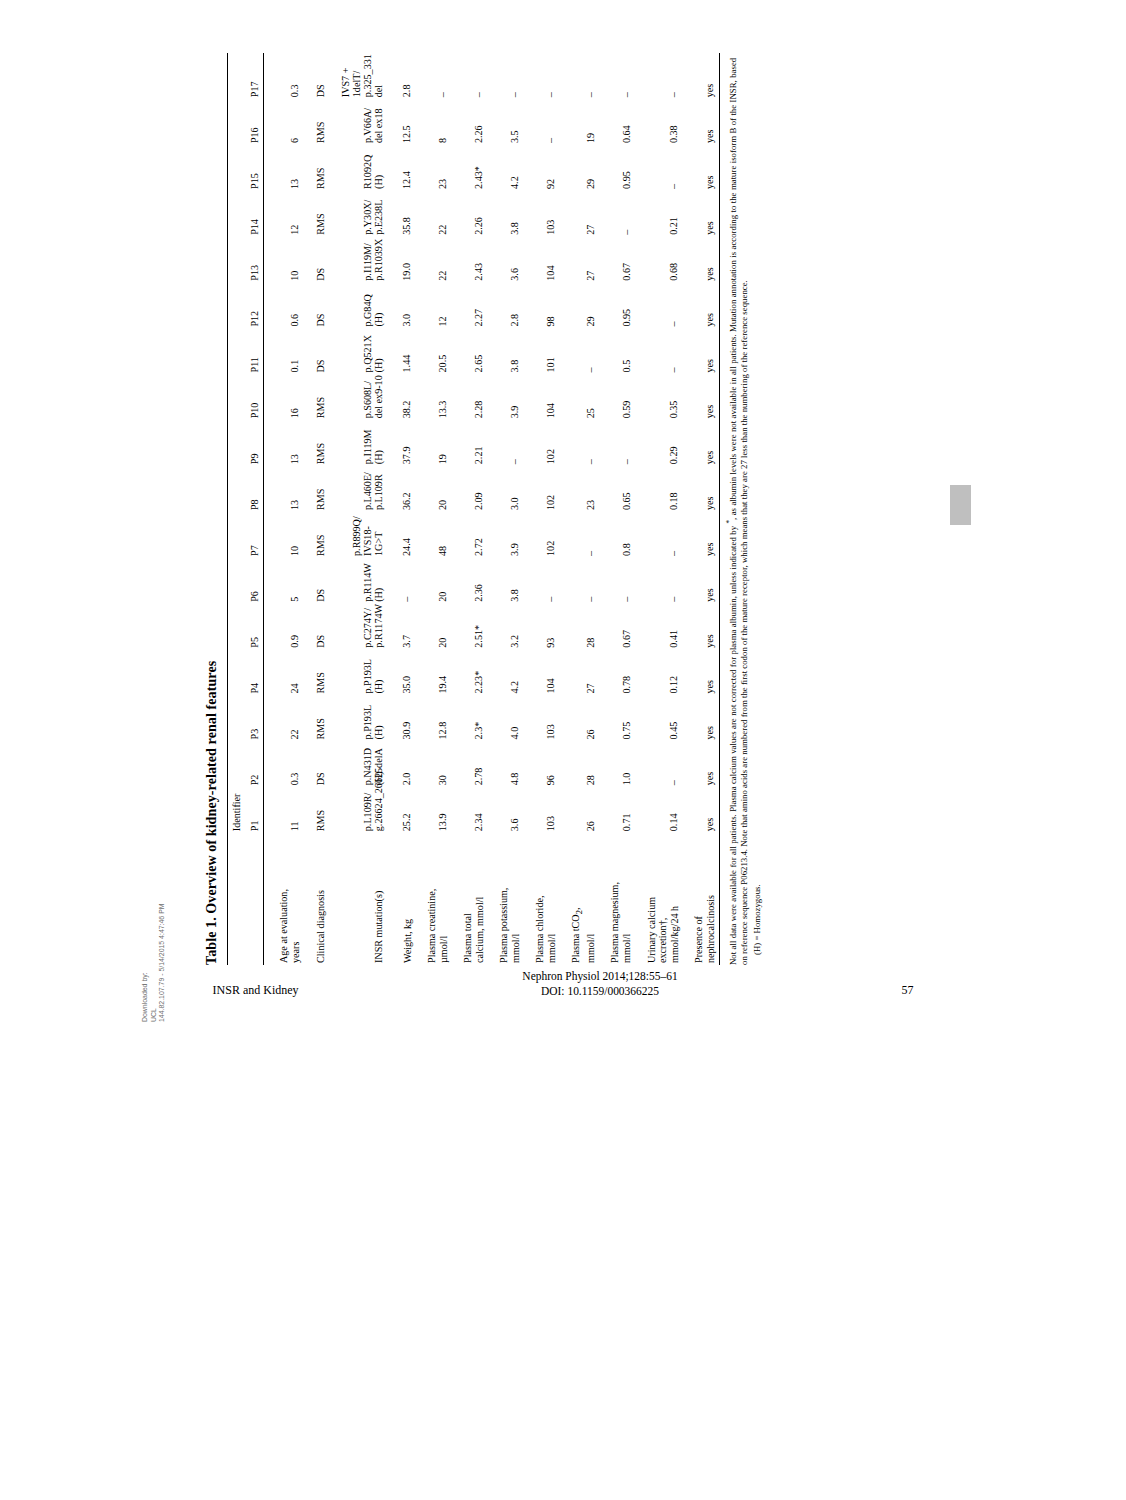Table 1. Overview of kidney-related renal features
| | Identifier |
| | P1 | P2 | P3 | P4 | P5 | P6 | P7 | P8 | P9 | P10 | P11 | P12 | P13 | P14 | P15 | P16 | P17 |
| Age at evaluation, years | 11 | 0.3 | 22 | 24 | 0.9 | 5 | 10 | 13 | 13 | 16 | 0.1 | 0.6 | 10 | 12 | 13 | 6 | 0.3 |
| Clinical diagnosis | RMS | DS | RMS | RMS | DS | DS | RMS | RMS | RMS | RMS | DS | DS | DS | RMS | RMS | RMS | DS |
| INSR mutation(s) | p.L109R/ g.26624_26625delA | p.N431D (H) | p.P193L (H) | p.P193L (H) | p.C274Y/ p.R1174W | p.R114W (H) | p.R899Q/ IVS18- 1G>T | p.L460E/ p.L109R | p.I119M (H) | p.S608L/ del ex9-10 | p.Q521X (H) | p.G84Q (H) | p.I119M/ p.R1039X | p.Y30X/ p.E238L | R1092Q (H) | p.V66A/ del ex18 | IVS7 + 1delT/ p.325_331 del |
| Weight, kg | 25.2 | 2.0 | 30.9 | 35.0 | 3.7 | – | 24.4 | 36.2 | 37.9 | 38.2 | 1.44 | 3.0 | 19.0 | 35.8 | 12.4 | 12.5 | 2.8 |
| Plasma creatinine, µmol/l | 13.9 | 30 | 12.8 | 19.4 | 20 | 20 | 48 | 20 | 19 | 13.3 | 20.5 | 12 | 22 | 22 | 23 | 8 | – |
| Plasma total calcium, mmol/l | 2.34 | 2.78 | 2.3* | 2.23* | 2.51* | 2.36 | 2.72 | 2.09 | 2.21 | 2.28 | 2.65 | 2.27 | 2.43 | 2.26 | 2.43* | 2.26 | – |
| Plasma potassium, mmol/l | 3.6 | 4.8 | 4.0 | 4.2 | 3.2 | 3.8 | 3.9 | 3.0 | – | 3.9 | 3.8 | 2.8 | 3.6 | 3.8 | 4.2 | 3.5 | – |
| Plasma chloride, mmol/l | 103 | 96 | 103 | 104 | 93 | – | 102 | 102 | 102 | 104 | 101 | 98 | 104 | 103 | 92 | – | – |
| Plasma tCO 2 , mmol/l | 26 | 28 | 26 | 27 | 28 | – | – | 23 | – | 25 | – | 29 | 27 | 27 | 29 | 19 | – |
| Plasma magnesium, mmol/l | 0.71 | 1.0 | 0.75 | 0.78 | 0.67 | – | 0.8 | 0.65 | – | 0.59 | 0.5 | 0.95 | 0.67 | – | 0.95 | 0.64 | – |
| Urinary calcium excretion†, mmol/kg/24 h | 0.14 | – | 0.45 | 0.12 | 0.41 | – | – | 0.18 | 0.29 | 0.35 | – | – | 0.68 | 0.21 | – | 0.38 | – |
| Presence of nephrocalcinosis | yes | yes | yes | yes | yes | yes | yes | yes | yes | yes | yes | yes | yes | yes | yes | yes | yes |
Not all data were available for all patients. Plasma calcium values are not corrected for plasma albumin, unless indicated by *, as albumin levels were not available in all patients. Mutation annotation is according to the mature isoform B of the INSR, based on reference sequence P06213.4. Note that amino acids are numbered from the first codon of the mature receptor, which means that they are 27 less than the numbering of the reference sequence.
(H) = Homozygous.
INSR and Kidney
Nephron Physiol 2014;128:55–61
DOI: 10.1159/000366225
57
Downloaded by: UCL 144.82.107.79 - 5/14/2015 4:47:46 PM